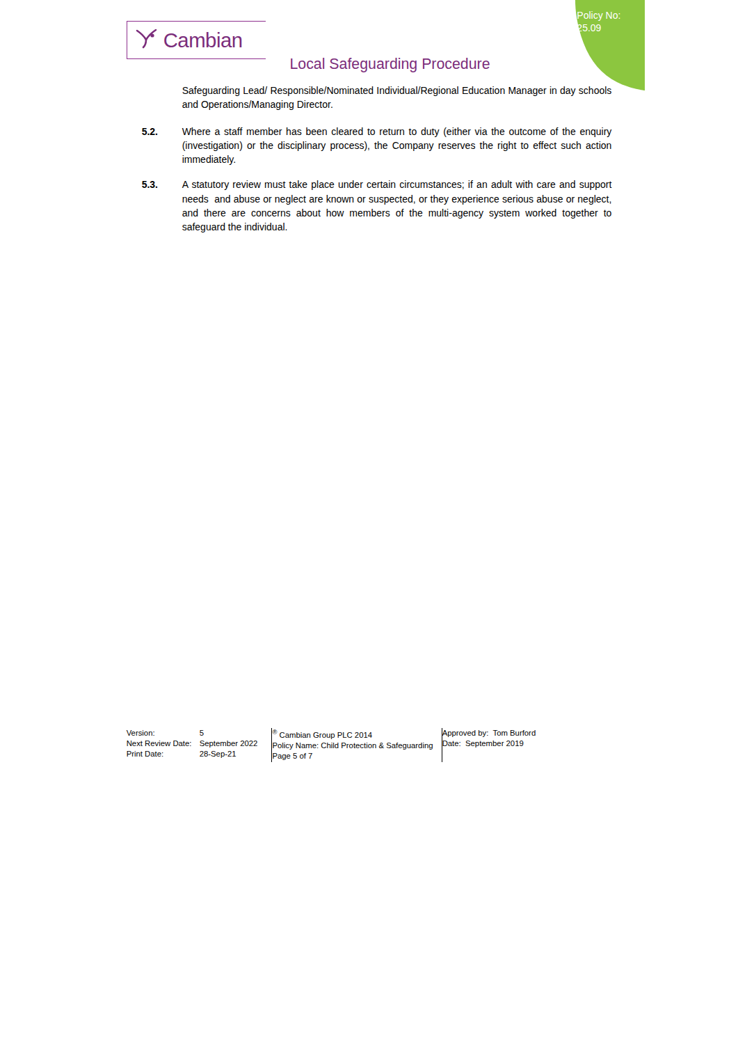Policy No:
25.09
Cambian
Local Safeguarding Procedure
Safeguarding Lead/ Responsible/Nominated Individual/Regional Education Manager in day schools and Operations/Managing Director.
5.2.
Where a staff member has been cleared to return to duty (either via the outcome of the enquiry (investigation) or the disciplinary process), the Company reserves the right to effect such action immediately.
5.3.
A statutory review must take place under certain circumstances; if an adult with care and support needs and abuse or neglect are known or suspected, or they experience serious abuse or neglect, and there are concerns about how members of the multi-agency system worked together to safeguard the individual.
| Version: 5 Next Review Date: September 2022 Print Date: 28-Sep-21 | ® Cambian Group PLC 2014 Policy Name: Child Protection & Safeguarding Page 5 of 7 | Approved by: Tom Burford Date: September 2019 |